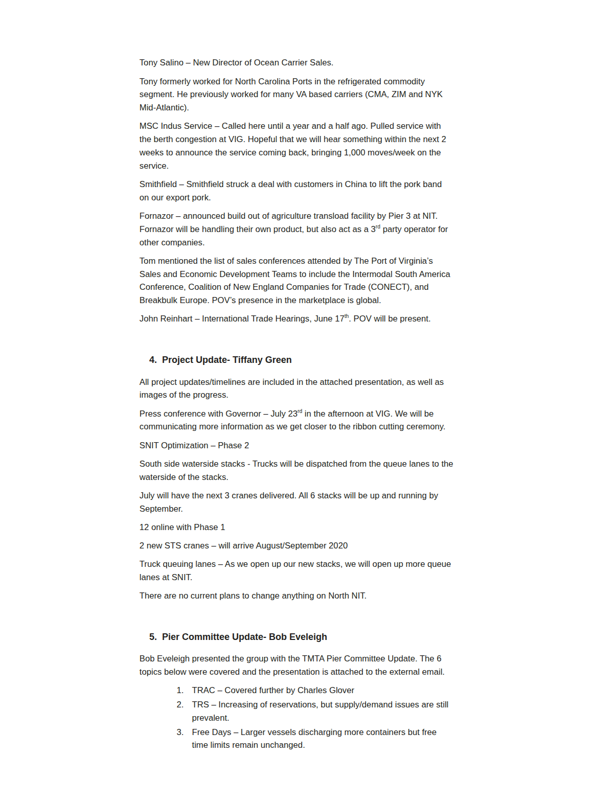Tony Salino – New Director of Ocean Carrier Sales.
Tony formerly worked for North Carolina Ports in the refrigerated commodity segment. He previously worked for many VA based carriers (CMA, ZIM and NYK Mid-Atlantic).
MSC Indus Service – Called here until a year and a half ago. Pulled service with the berth congestion at VIG. Hopeful that we will hear something within the next 2 weeks to announce the service coming back, bringing 1,000 moves/week on the service.
Smithfield – Smithfield struck a deal with customers in China to lift the pork band on our export pork.
Fornazor – announced build out of agriculture transload facility by Pier 3 at NIT. Fornazor will be handling their own product, but also act as a 3rd party operator for other companies.
Tom mentioned the list of sales conferences attended by The Port of Virginia’s Sales and Economic Development Teams to include the Intermodal South America Conference, Coalition of New England Companies for Trade (CONECT), and Breakbulk Europe. POV’s presence in the marketplace is global.
John Reinhart – International Trade Hearings, June 17th. POV will be present.
4. Project Update- Tiffany Green
All project updates/timelines are included in the attached presentation, as well as images of the progress.
Press conference with Governor – July 23rd in the afternoon at VIG. We will be communicating more information as we get closer to the ribbon cutting ceremony.
SNIT Optimization – Phase 2
South side waterside stacks - Trucks will be dispatched from the queue lanes to the waterside of the stacks.
July will have the next 3 cranes delivered. All 6 stacks will be up and running by September.
12 online with Phase 1
2 new STS cranes – will arrive August/September 2020
Truck queuing lanes – As we open up our new stacks, we will open up more queue lanes at SNIT.
There are no current plans to change anything on North NIT.
5. Pier Committee Update- Bob Eveleigh
Bob Eveleigh presented the group with the TMTA Pier Committee Update. The 6 topics below were covered and the presentation is attached to the external email.
TRAC – Covered further by Charles Glover
TRS – Increasing of reservations, but supply/demand issues are still prevalent.
Free Days – Larger vessels discharging more containers but free time limits remain unchanged.